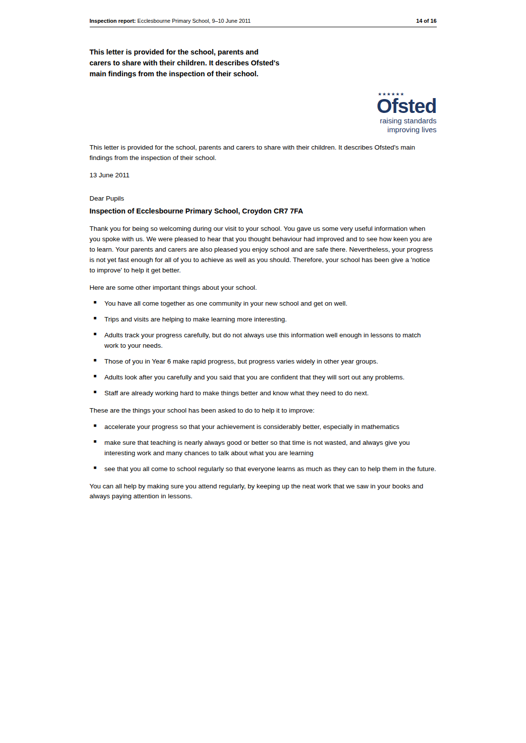Inspection report: Ecclesbourne Primary School, 9–10 June 2011
14 of 16
This letter is provided for the school, parents and
carers to share with their children. It describes Ofsted's
main findings from the inspection of their school.
★★★★★★
Ofsted
raising standards
improving lives
This letter is provided for the school, parents and carers to share with their children. It describes Ofsted's main findings from the inspection of their school.
13 June 2011
Dear Pupils
Inspection of Ecclesbourne Primary School, Croydon CR7 7FA
Thank you for being so welcoming during our visit to your school. You gave us some very useful information when you spoke with us. We were pleased to hear that you thought behaviour had improved and to see how keen you are to learn. Your parents and carers are also pleased you enjoy school and are safe there. Nevertheless, your progress is not yet fast enough for all of you to achieve as well as you should. Therefore, your school has been give a 'notice to improve' to help it get better.
Here are some other important things about your school.
You have all come together as one community in your new school and get on well.
Trips and visits are helping to make learning more interesting.
Adults track your progress carefully, but do not always use this information well enough in lessons to match work to your needs.
Those of you in Year 6 make rapid progress, but progress varies widely in other year groups.
Adults look after you carefully and you said that you are confident that they will sort out any problems.
Staff are already working hard to make things better and know what they need to do next.
These are the things your school has been asked to do to help it to improve:
accelerate your progress so that your achievement is considerably better, especially in mathematics
make sure that teaching is nearly always good or better so that time is not wasted, and always give you interesting work and many chances to talk about what you are learning
see that you all come to school regularly so that everyone learns as much as they can to help them in the future.
You can all help by making sure you attend regularly, by keeping up the neat work that we saw in your books and always paying attention in lessons.